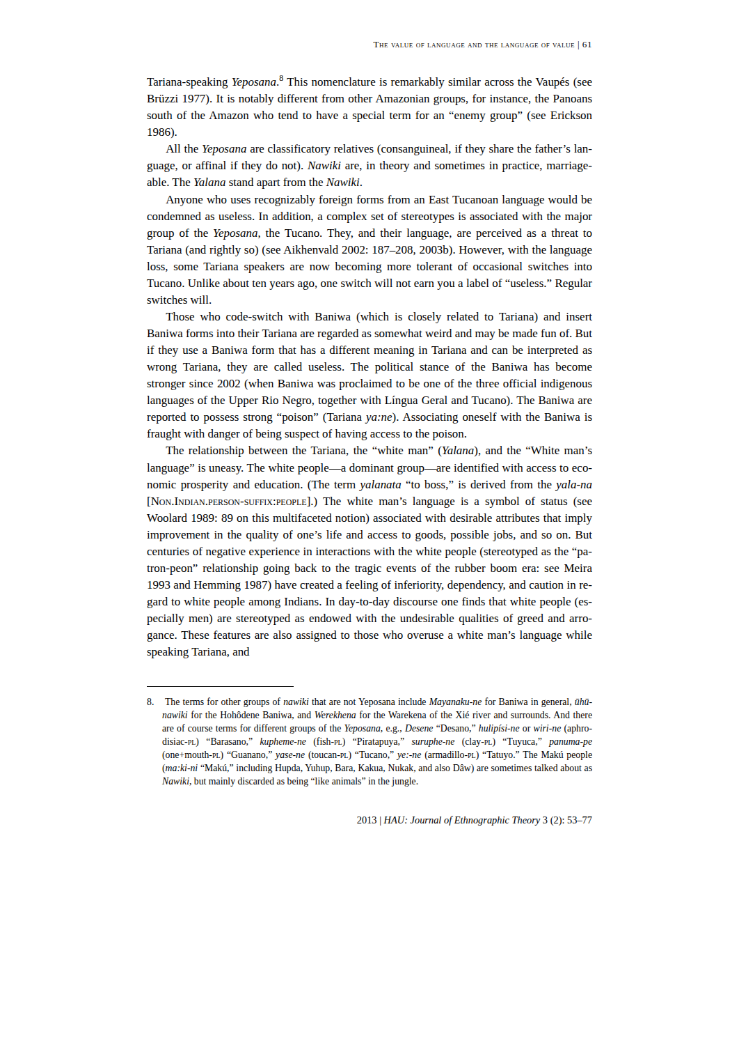The value of language and the language of value | 61
Tariana-speaking Yeposana.8 This nomenclature is remarkably similar across the Vaupés (see Brüzzi 1977). It is notably different from other Amazonian groups, for instance, the Panoans south of the Amazon who tend to have a special term for an “enemy group” (see Erickson 1986).
All the Yeposana are classificatory relatives (consanguineal, if they share the father’s language, or affinal if they do not). Nawiki are, in theory and sometimes in practice, marriageable. The Yalana stand apart from the Nawiki.
Anyone who uses recognizably foreign forms from an East Tucanoan language would be condemned as useless. In addition, a complex set of stereotypes is associated with the major group of the Yeposana, the Tucano. They, and their language, are perceived as a threat to Tariana (and rightly so) (see Aikhenvald 2002: 187–208, 2003b). However, with the language loss, some Tariana speakers are now becoming more tolerant of occasional switches into Tucano. Unlike about ten years ago, one switch will not earn you a label of “useless.” Regular switches will.
Those who code-switch with Baniwa (which is closely related to Tariana) and insert Baniwa forms into their Tariana are regarded as somewhat weird and may be made fun of. But if they use a Baniwa form that has a different meaning in Tariana and can be interpreted as wrong Tariana, they are called useless. The political stance of the Baniwa has become stronger since 2002 (when Baniwa was proclaimed to be one of the three official indigenous languages of the Upper Rio Negro, together with Língua Geral and Tucano). The Baniwa are reported to possess strong “poison” (Tariana ya:ne). Associating oneself with the Baniwa is fraught with danger of being suspect of having access to the poison.
The relationship between the Tariana, the “white man” (Yalana), and the “White man’s language” is uneasy. The white people—a dominant group—are identified with access to economic prosperity and education. (The term yalanata “to boss,” is derived from the yala-na [Non.Indian.person-suffix:people].) The white man’s language is a symbol of status (see Woolard 1989: 89 on this multifaceted notion) associated with desirable attributes that imply improvement in the quality of one’s life and access to goods, possible jobs, and so on. But centuries of negative experience in interactions with the white people (stereotyped as the “patron-peon” relationship going back to the tragic events of the rubber boom era: see Meira 1993 and Hemming 1987) have created a feeling of inferiority, dependency, and caution in regard to white people among Indians. In day-to-day discourse one finds that white people (especially men) are stereotyped as endowed with the undesirable qualities of greed and arrogance. These features are also assigned to those who overuse a white man’s language while speaking Tariana, and
8. The terms for other groups of nawiki that are not Yeposana include Mayanaku-ne for Baniwa in general, ūhū-nawiki for the Hohôdene Baniwa, and Werekhena for the Warekena of the Xié river and surrounds. And there are of course terms for different groups of the Yeposana, e.g., Desene “Desano,” hulipísi-ne or wiri-ne (aphrodisiac-pl) “Barasano,” kupheme-ne (fish-pl) “Piratapuya,” suruphe-ne (clay-pl) “Tuyuca,” panuma-pe (one+mouth-pl) “Guanano,” yase-ne (toucan-pl) “Tucano,” ye:-ne (armadillo-pl) “Tatuyo.” The Makú people (ma:ki-ni “Makú,” including Hupda, Yuhup, Bara, Kakua, Nukak, and also Dâw) are sometimes talked about as Nawiki, but mainly discarded as being “like animals” in the jungle.
2013 | HAU: Journal of Ethnographic Theory 3 (2): 53–77